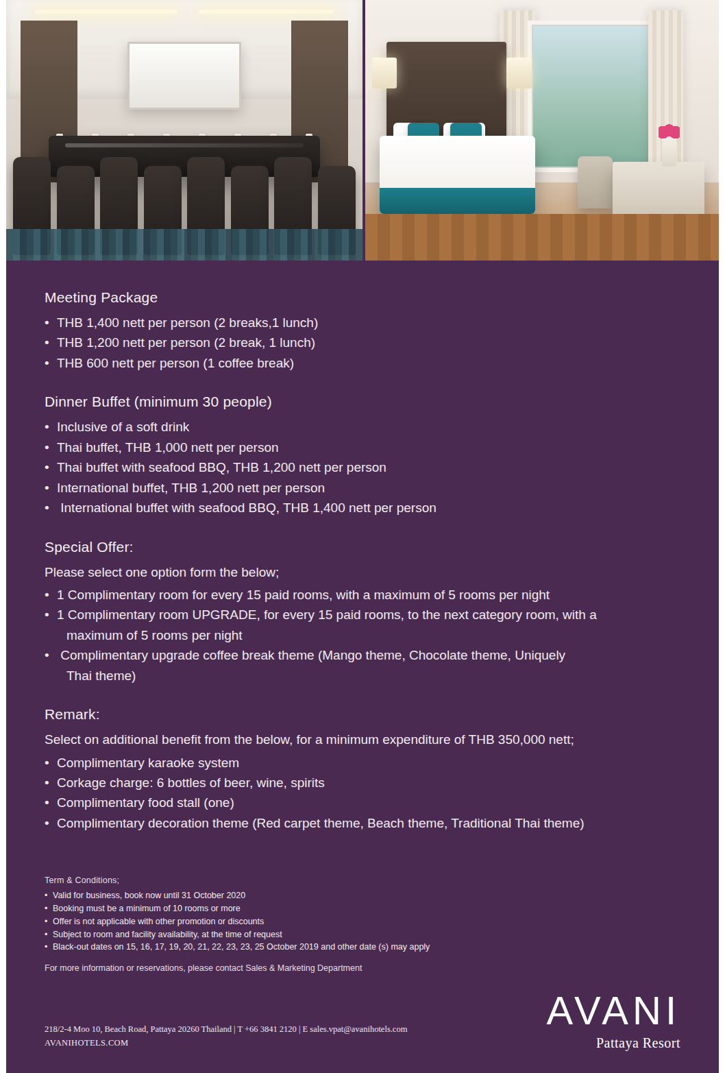Meeting Package
THB 1,400 nett per person (2 breaks,1 lunch)
THB 1,200 nett per person (2 break, 1 lunch)
THB 600 nett per person (1 coffee break)
Dinner Buffet (minimum 30 people)
Inclusive of a soft drink
Thai buffet, THB 1,000 nett per person
Thai buffet with seafood BBQ, THB 1,200 nett per person
International buffet, THB 1,200 nett per person
International buffet with seafood BBQ, THB 1,400 nett per person
Special Offer:
Please select one option form the below;
1 Complimentary room for every 15 paid rooms, with a maximum of 5 rooms per night
1 Complimentary room UPGRADE, for every 15 paid rooms, to the next category room, with a maximum of 5 rooms per night
Complimentary upgrade coffee break theme (Mango theme, Chocolate theme, Uniquely Thai theme)
Remark:
Select on additional benefit from the below, for a minimum expenditure of THB 350,000 nett;
Complimentary karaoke system
Corkage charge: 6 bottles of beer, wine, spirits
Complimentary food stall (one)
Complimentary decoration theme (Red carpet theme, Beach theme, Traditional Thai theme)
Term & Conditions;
Valid for business, book now until 31 October 2020
Booking must be a minimum of 10 rooms or more
Offer is not applicable with other promotion or discounts
Subject to room and facility availability, at the time of request
Black-out dates on 15, 16, 17, 19, 20, 21, 22, 23, 23, 25 October 2019 and other date (s) may apply
For more information or reservations, please contact Sales & Marketing Department
218/2-4 Moo 10, Beach Road, Pattaya 20260 Thailand | T +66 3841 2120 | E sales.vpat@avanihotels.com
AVANIHOTELS.COM
AVANI
Pattaya Resort